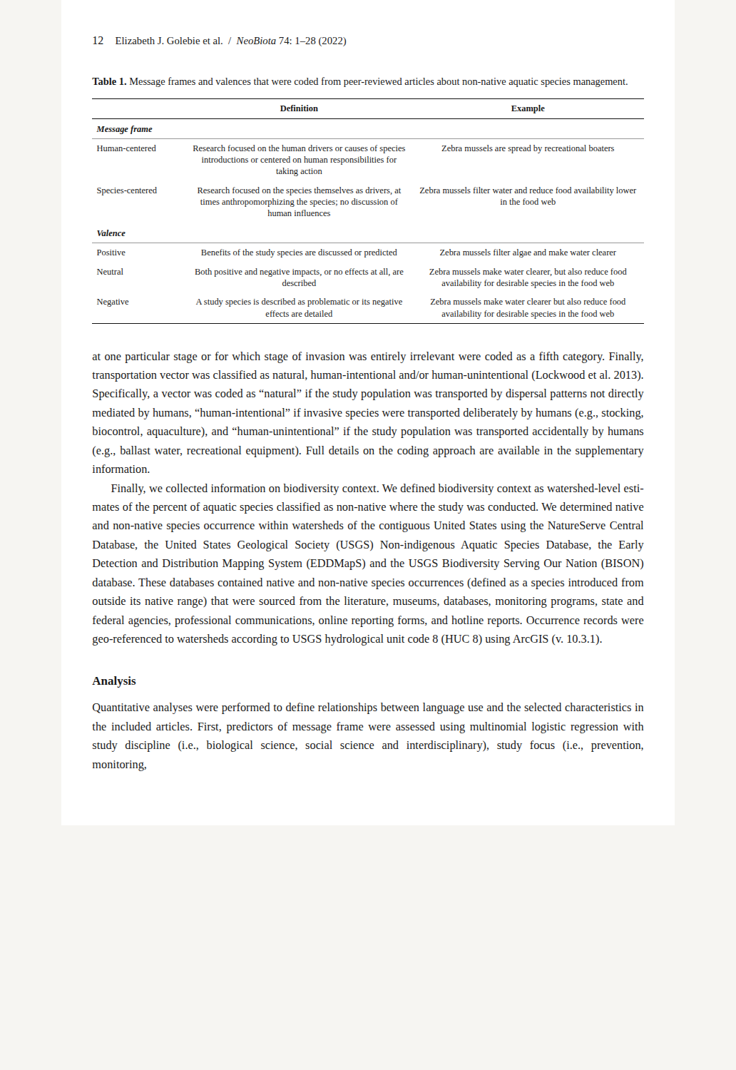12 Elizabeth J. Golebie et al. / NeoBiota 74: 1–28 (2022)
Table 1. Message frames and valences that were coded from peer-reviewed articles about non-native aquatic species management.
| | Definition | Example |
| --- | --- | --- |
| Message frame |
| Human-centered | Research focused on the human drivers or causes of species introductions or centered on human responsibilities for taking action | Zebra mussels are spread by recreational boaters |
| Species-centered | Research focused on the species themselves as drivers, at times anthropomorphizing the species; no discussion of human influences | Zebra mussels filter water and reduce food availability lower in the food web |
| Valence |
| Positive | Benefits of the study species are discussed or predicted | Zebra mussels filter algae and make water clearer |
| Neutral | Both positive and negative impacts, or no effects at all, are described | Zebra mussels make water clearer, but also reduce food availability for desirable species in the food web |
| Negative | A study species is described as problematic or its negative effects are detailed | Zebra mussels make water clearer but also reduce food availability for desirable species in the food web |
at one particular stage or for which stage of invasion was entirely irrelevant were coded as a fifth category. Finally, transportation vector was classified as natural, human-intentional and/or human-unintentional (Lockwood et al. 2013). Specifically, a vector was coded as “natural” if the study population was transported by dispersal patterns not directly mediated by humans, “human-intentional” if invasive species were transported deliberately by humans (e.g., stocking, biocontrol, aquaculture), and “human-unintentional” if the study population was transported accidentally by humans (e.g., ballast water, recreational equipment). Full details on the coding approach are available in the supplementary information.
Finally, we collected information on biodiversity context. We defined biodiversity context as watershed-level estimates of the percent of aquatic species classified as non-native where the study was conducted. We determined native and non-native species occurrence within watersheds of the contiguous United States using the NatureServe Central Database, the United States Geological Society (USGS) Non-indigenous Aquatic Species Database, the Early Detection and Distribution Mapping System (EDDMapS) and the USGS Biodiversity Serving Our Nation (BISON) database. These databases contained native and non-native species occurrences (defined as a species introduced from outside its native range) that were sourced from the literature, museums, databases, monitoring programs, state and federal agencies, professional communications, online reporting forms, and hotline reports. Occurrence records were geo-referenced to watersheds according to USGS hydrological unit code 8 (HUC 8) using ArcGIS (v. 10.3.1).
Analysis
Quantitative analyses were performed to define relationships between language use and the selected characteristics in the included articles. First, predictors of message frame were assessed using multinomial logistic regression with study discipline (i.e., biological science, social science and interdisciplinary), study focus (i.e., prevention, monitoring,